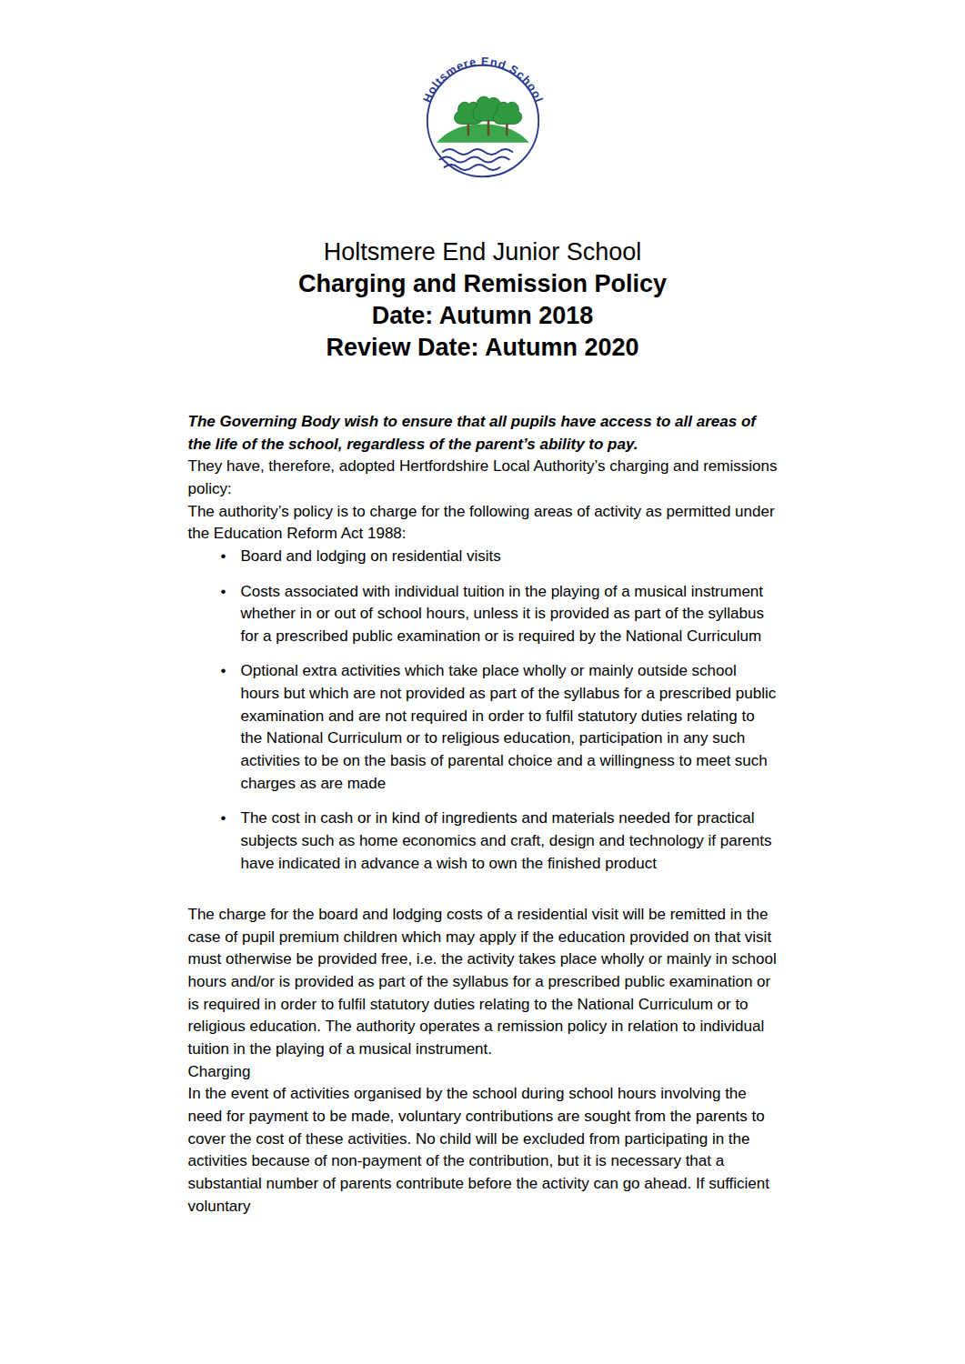Holtsmere End School
Holtsmere End Junior School
Charging and Remission Policy
Date: Autumn 2018
Review Date: Autumn 2020
The Governing Body wish to ensure that all pupils have access to all areas of the life of the school, regardless of the parent’s ability to pay.
They have, therefore, adopted Hertfordshire Local Authority’s charging and remissions policy:
The authority’s policy is to charge for the following areas of activity as permitted under the Education Reform Act 1988:
Board and lodging on residential visits
Costs associated with individual tuition in the playing of a musical instrument whether in or out of school hours, unless it is provided as part of the syllabus for a prescribed public examination or is required by the National Curriculum
Optional extra activities which take place wholly or mainly outside school hours but which are not provided as part of the syllabus for a prescribed public examination and are not required in order to fulfil statutory duties relating to the National Curriculum or to religious education, participation in any such activities to be on the basis of parental choice and a willingness to meet such charges as are made
The cost in cash or in kind of ingredients and materials needed for practical subjects such as home economics and craft, design and technology if parents have indicated in advance a wish to own the finished product
The charge for the board and lodging costs of a residential visit will be remitted in the case of pupil premium children which may apply if the education provided on that visit must otherwise be provided free, i.e. the activity takes place wholly or mainly in school hours and/or is provided as part of the syllabus for a prescribed public examination or is required in order to fulfil statutory duties relating to the National Curriculum or to religious education. The authority operates a remission policy in relation to individual tuition in the playing of a musical instrument.
Charging
In the event of activities organised by the school during school hours involving the need for payment to be made, voluntary contributions are sought from the parents to cover the cost of these activities. No child will be excluded from participating in the activities because of non-payment of the contribution, but it is necessary that a substantial number of parents contribute before the activity can go ahead. If sufficient voluntary